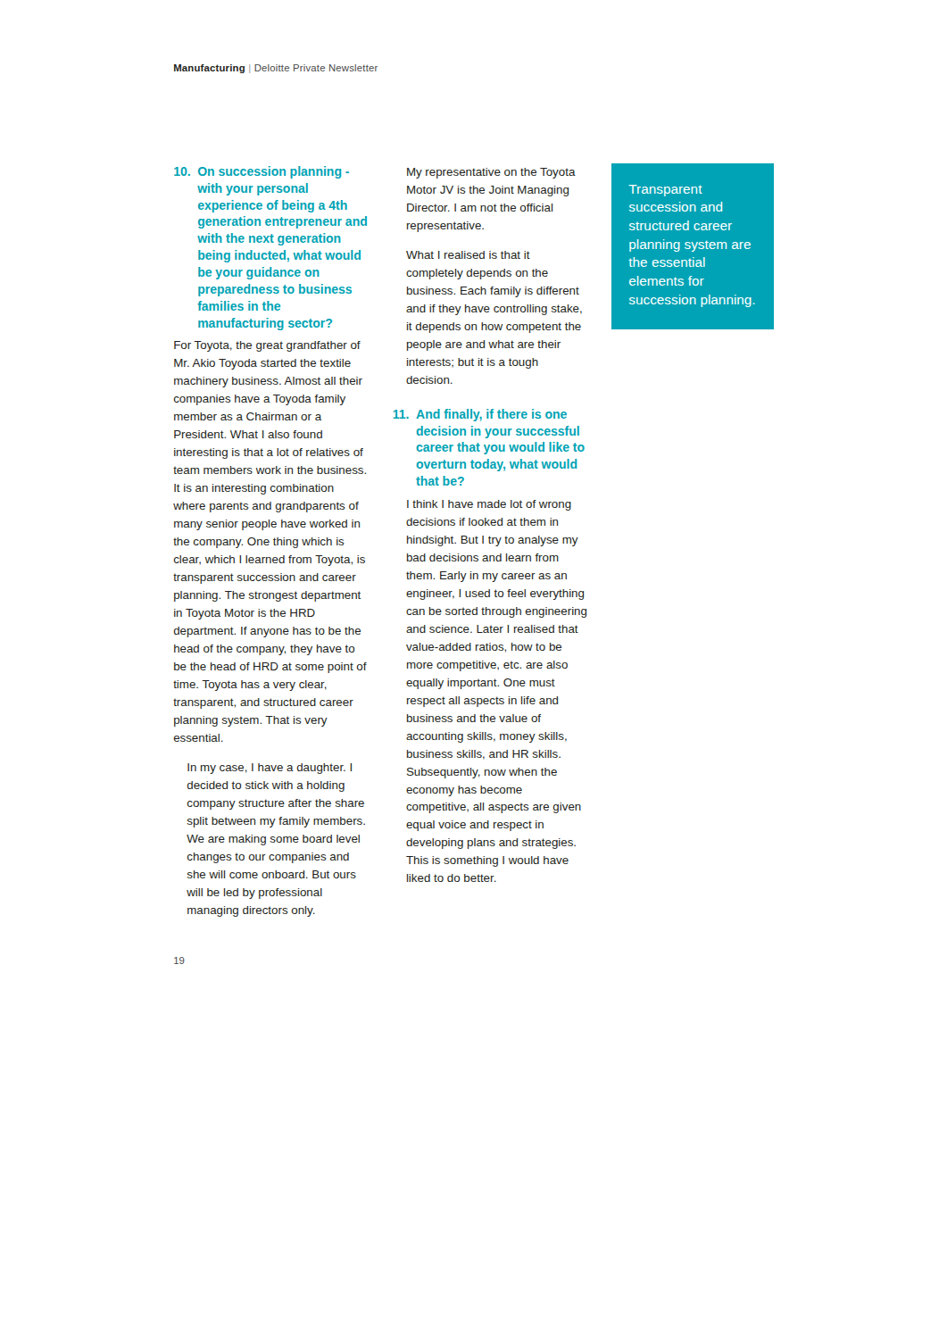Manufacturing | Deloitte Private Newsletter
10. On succession planning - with your personal experience of being a 4th generation entrepreneur and with the next generation being inducted, what would be your guidance on preparedness to business families in the manufacturing sector?
For Toyota, the great grandfather of Mr. Akio Toyoda started the textile machinery business. Almost all their companies have a Toyoda family member as a Chairman or a President. What I also found interesting is that a lot of relatives of team members work in the business. It is an interesting combination where parents and grandparents of many senior people have worked in the company. One thing which is clear, which I learned from Toyota, is transparent succession and career planning. The strongest department in Toyota Motor is the HRD department. If anyone has to be the head of the company, they have to be the head of HRD at some point of time. Toyota has a very clear, transparent, and structured career planning system. That is very essential.
In my case, I have a daughter. I decided to stick with a holding company structure after the share split between my family members. We are making some board level changes to our companies and she will come onboard. But ours will be led by professional managing directors only.
My representative on the Toyota Motor JV is the Joint Managing Director. I am not the official representative.
What I realised is that it completely depends on the business. Each family is different and if they have controlling stake, it depends on how competent the people are and what are their interests; but it is a tough decision.
11. And finally, if there is one decision in your successful career that you would like to overturn today, what would that be?
I think I have made lot of wrong decisions if looked at them in hindsight. But I try to analyse my bad decisions and learn from them. Early in my career as an engineer, I used to feel everything can be sorted through engineering and science. Later I realised that value-added ratios, how to be more competitive, etc. are also equally important. One must respect all aspects in life and business and the value of accounting skills, money skills, business skills, and HR skills. Subsequently, now when the economy has become competitive, all aspects are given equal voice and respect in developing plans and strategies. This is something I would have liked to do better.
Transparent succession and structured career planning system are the essential elements for succession planning.
19